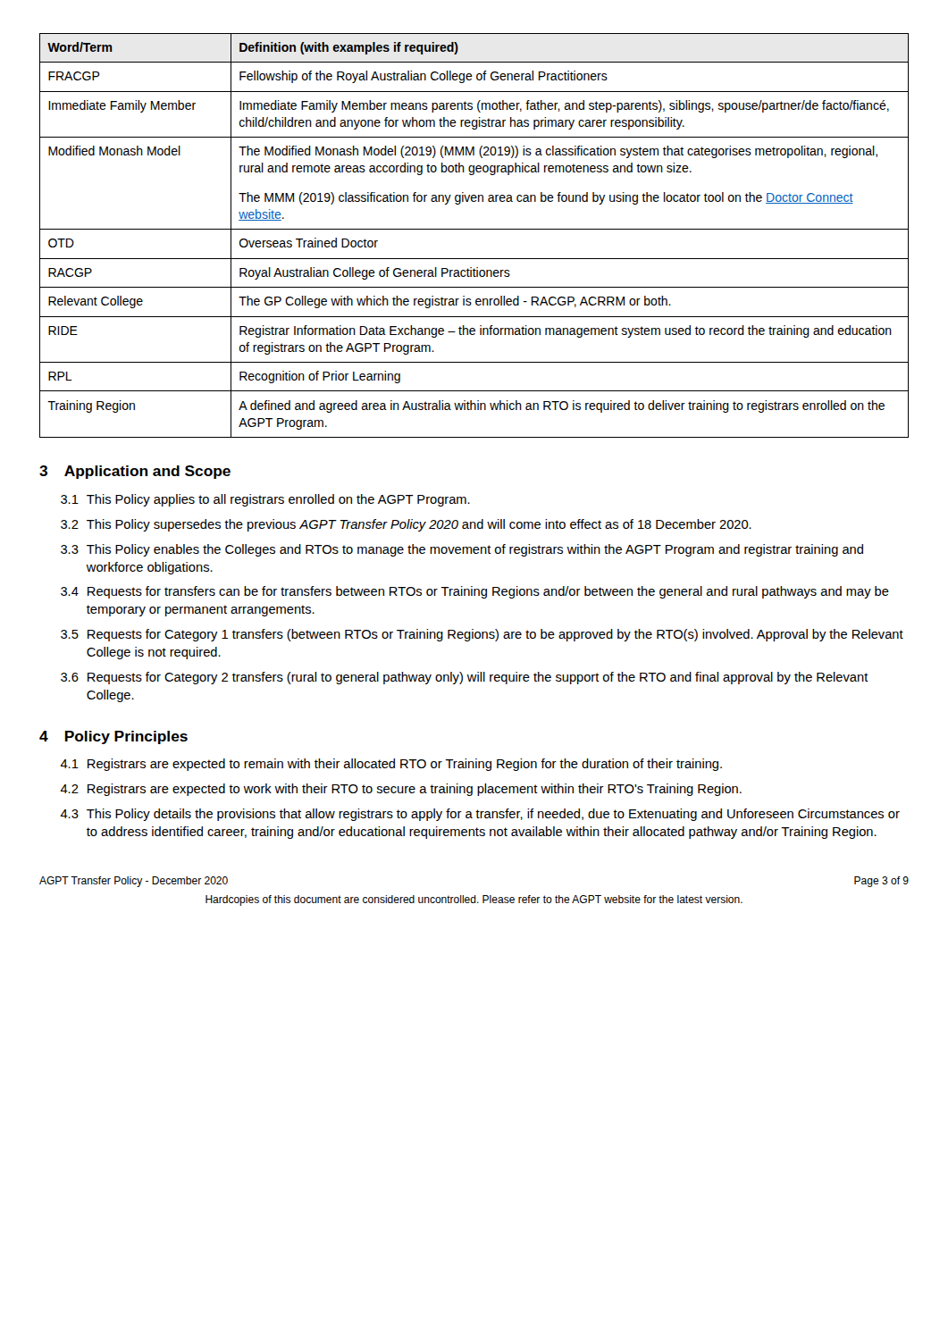| Word/Term | Definition (with examples if required) |
| --- | --- |
| FRACGP | Fellowship of the Royal Australian College of General Practitioners |
| Immediate Family Member | Immediate Family Member means parents (mother, father, and step-parents), siblings, spouse/partner/de facto/fiancé, child/children and anyone for whom the registrar has primary carer responsibility. |
| Modified Monash Model | The Modified Monash Model (2019) (MMM (2019)) is a classification system that categorises metropolitan, regional, rural and remote areas according to both geographical remoteness and town size. The MMM (2019) classification for any given area can be found by using the locator tool on the Doctor Connect website . |
| OTD | Overseas Trained Doctor |
| RACGP | Royal Australian College of General Practitioners |
| Relevant College | The GP College with which the registrar is enrolled - RACGP, ACRRM or both. |
| RIDE | Registrar Information Data Exchange – the information management system used to record the training and education of registrars on the AGPT Program. |
| RPL | Recognition of Prior Learning |
| Training Region | A defined and agreed area in Australia within which an RTO is required to deliver training to registrars enrolled on the AGPT Program. |
3 Application and Scope
3.1 This Policy applies to all registrars enrolled on the AGPT Program.
3.2 This Policy supersedes the previous AGPT Transfer Policy 2020 and will come into effect as of 18 December 2020.
3.3 This Policy enables the Colleges and RTOs to manage the movement of registrars within the AGPT Program and registrar training and workforce obligations.
3.4 Requests for transfers can be for transfers between RTOs or Training Regions and/or between the general and rural pathways and may be temporary or permanent arrangements.
3.5 Requests for Category 1 transfers (between RTOs or Training Regions) are to be approved by the RTO(s) involved. Approval by the Relevant College is not required.
3.6 Requests for Category 2 transfers (rural to general pathway only) will require the support of the RTO and final approval by the Relevant College.
4 Policy Principles
4.1 Registrars are expected to remain with their allocated RTO or Training Region for the duration of their training.
4.2 Registrars are expected to work with their RTO to secure a training placement within their RTO's Training Region.
4.3 This Policy details the provisions that allow registrars to apply for a transfer, if needed, due to Extenuating and Unforeseen Circumstances or to address identified career, training and/or educational requirements not available within their allocated pathway and/or Training Region.
AGPT Transfer Policy - December 2020 Page 3 of 9
Hardcopies of this document are considered uncontrolled. Please refer to the AGPT website for the latest version.